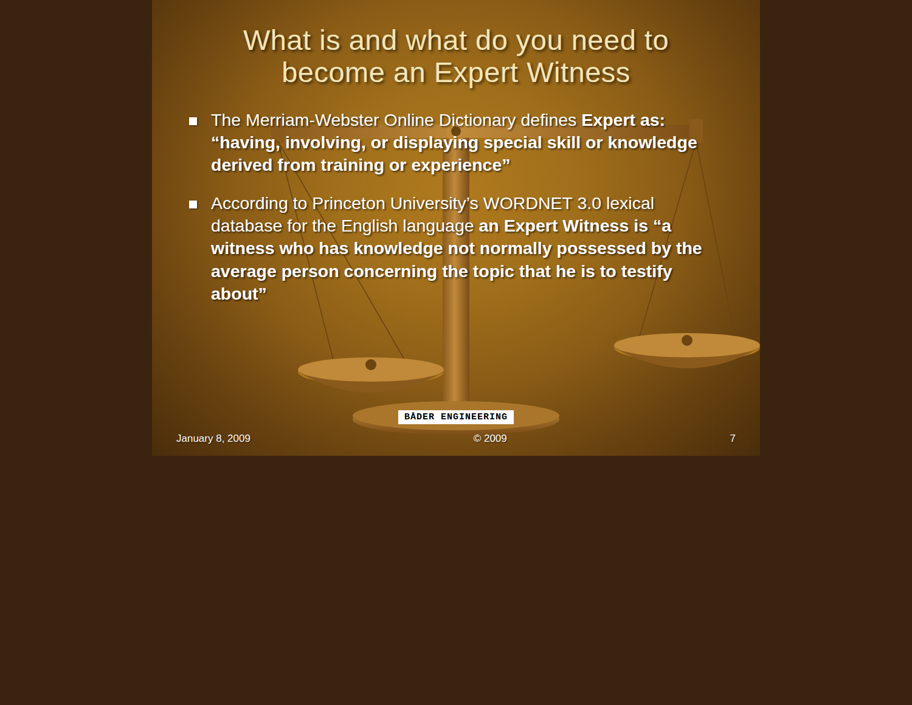What is and what do you need to
become an Expert Witness
The Merriam-Webster Online Dictionary defines Expert as: “having, involving, or displaying special skill or knowledge derived from training or experience”
According to Princeton University’s WORDNET 3.0 lexical database for the English language an Expert Witness is “a witness who has knowledge not normally possessed by the average person concerning the topic that he is to testify about”
BÅDER ENGINEERING
January 8, 2009
© 2009
7